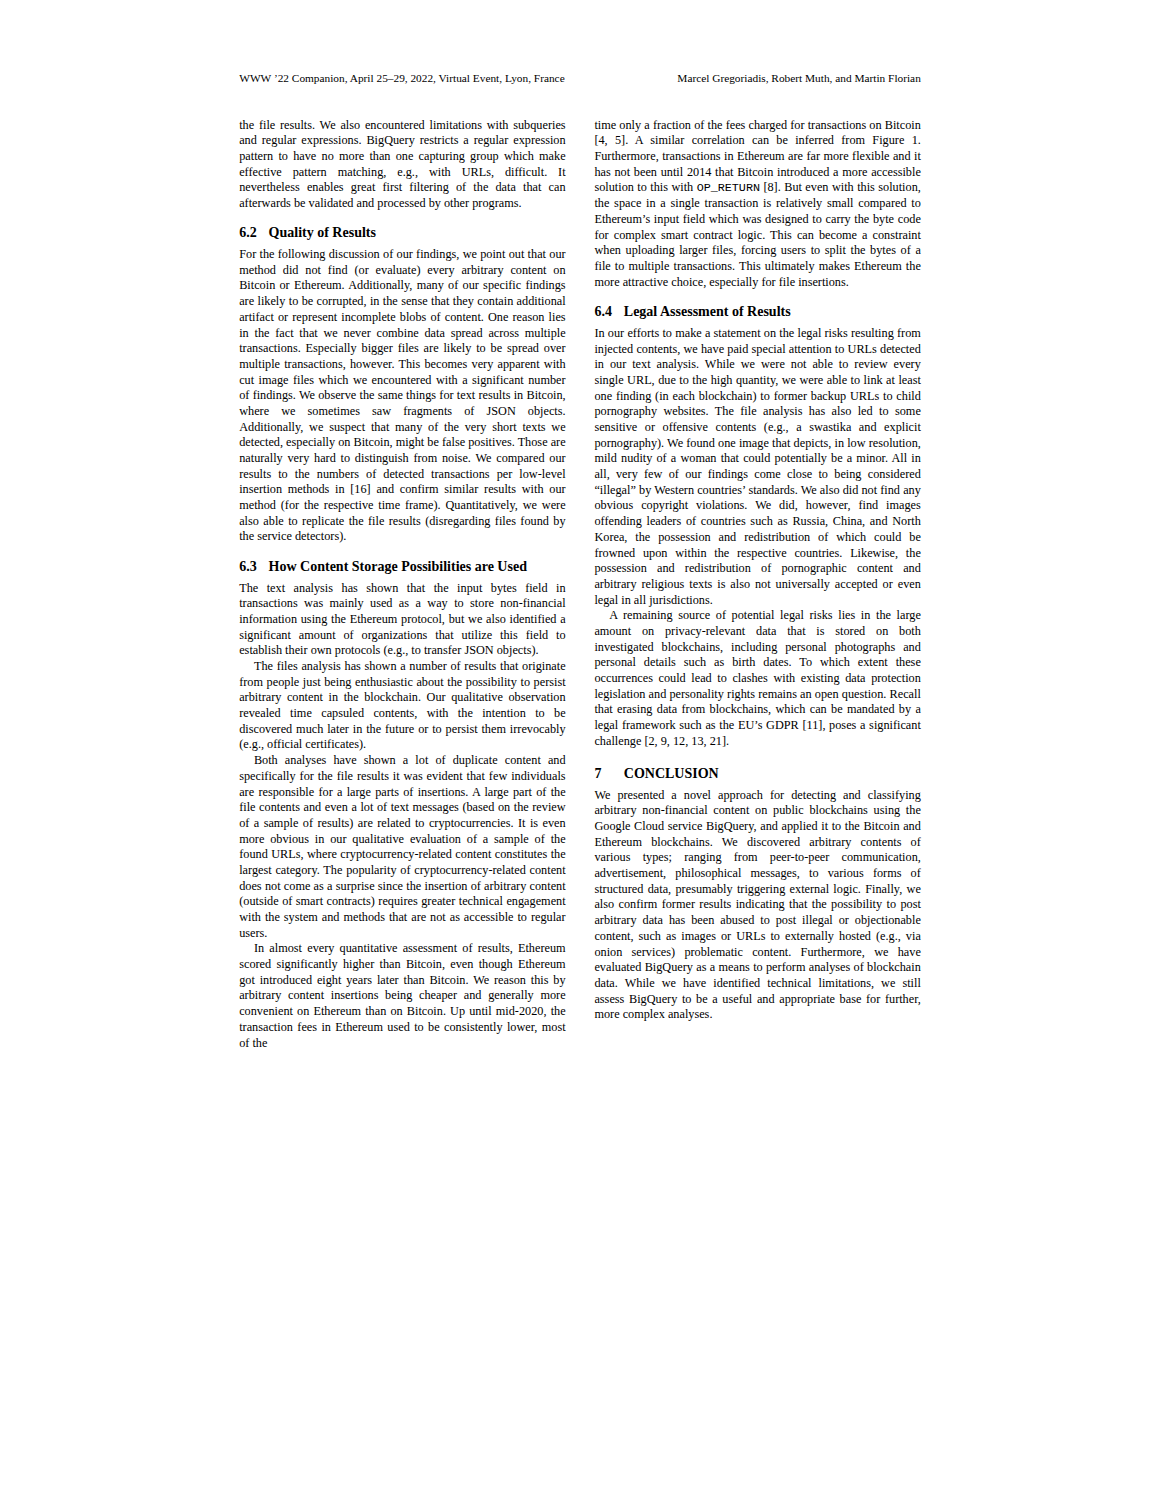WWW ’22 Companion, April 25–29, 2022, Virtual Event, Lyon, France
Marcel Gregoriadis, Robert Muth, and Martin Florian
the file results. We also encountered limitations with subqueries and regular expressions. BigQuery restricts a regular expression pattern to have no more than one capturing group which make effective pattern matching, e.g., with URLs, difficult. It nevertheless enables great first filtering of the data that can afterwards be validated and processed by other programs.
6.2 Quality of Results
For the following discussion of our findings, we point out that our method did not find (or evaluate) every arbitrary content on Bitcoin or Ethereum. Additionally, many of our specific findings are likely to be corrupted, in the sense that they contain additional artifact or represent incomplete blobs of content. One reason lies in the fact that we never combine data spread across multiple transactions. Especially bigger files are likely to be spread over multiple transactions, however. This becomes very apparent with cut image files which we encountered with a significant number of findings. We observe the same things for text results in Bitcoin, where we sometimes saw fragments of JSON objects. Additionally, we suspect that many of the very short texts we detected, especially on Bitcoin, might be false positives. Those are naturally very hard to distinguish from noise. We compared our results to the numbers of detected transactions per low-level insertion methods in [16] and confirm similar results with our method (for the respective time frame). Quantitatively, we were also able to replicate the file results (disregarding files found by the service detectors).
6.3 How Content Storage Possibilities are Used
The text analysis has shown that the input bytes field in transactions was mainly used as a way to store non-financial information using the Ethereum protocol, but we also identified a significant amount of organizations that utilize this field to establish their own protocols (e.g., to transfer JSON objects).
The files analysis has shown a number of results that originate from people just being enthusiastic about the possibility to persist arbitrary content in the blockchain. Our qualitative observation revealed time capsuled contents, with the intention to be discovered much later in the future or to persist them irrevocably (e.g., official certificates).
Both analyses have shown a lot of duplicate content and specifically for the file results it was evident that few individuals are responsible for a large parts of insertions. A large part of the file contents and even a lot of text messages (based on the review of a sample of results) are related to cryptocurrencies. It is even more obvious in our qualitative evaluation of a sample of the found URLs, where cryptocurrency-related content constitutes the largest category. The popularity of cryptocurrency-related content does not come as a surprise since the insertion of arbitrary content (outside of smart contracts) requires greater technical engagement with the system and methods that are not as accessible to regular users.
In almost every quantitative assessment of results, Ethereum scored significantly higher than Bitcoin, even though Ethereum got introduced eight years later than Bitcoin. We reason this by arbitrary content insertions being cheaper and generally more convenient on Ethereum than on Bitcoin. Up until mid-2020, the transaction fees in Ethereum used to be consistently lower, most of the
time only a fraction of the fees charged for transactions on Bitcoin [4, 5]. A similar correlation can be inferred from Figure 1. Furthermore, transactions in Ethereum are far more flexible and it has not been until 2014 that Bitcoin introduced a more accessible solution to this with OP_RETURN [8]. But even with this solution, the space in a single transaction is relatively small compared to Ethereum’s input field which was designed to carry the byte code for complex smart contract logic. This can become a constraint when uploading larger files, forcing users to split the bytes of a file to multiple transactions. This ultimately makes Ethereum the more attractive choice, especially for file insertions.
6.4 Legal Assessment of Results
In our efforts to make a statement on the legal risks resulting from injected contents, we have paid special attention to URLs detected in our text analysis. While we were not able to review every single URL, due to the high quantity, we were able to link at least one finding (in each blockchain) to former backup URLs to child pornography websites. The file analysis has also led to some sensitive or offensive contents (e.g., a swastika and explicit pornography). We found one image that depicts, in low resolution, mild nudity of a woman that could potentially be a minor. All in all, very few of our findings come close to being considered “illegal” by Western countries’ standards. We also did not find any obvious copyright violations. We did, however, find images offending leaders of countries such as Russia, China, and North Korea, the possession and redistribution of which could be frowned upon within the respective countries. Likewise, the possession and redistribution of pornographic content and arbitrary religious texts is also not universally accepted or even legal in all jurisdictions.
A remaining source of potential legal risks lies in the large amount on privacy-relevant data that is stored on both investigated blockchains, including personal photographs and personal details such as birth dates. To which extent these occurrences could lead to clashes with existing data protection legislation and personality rights remains an open question. Recall that erasing data from blockchains, which can be mandated by a legal framework such as the EU’s GDPR [11], poses a significant challenge [2, 9, 12, 13, 21].
7 CONCLUSION
We presented a novel approach for detecting and classifying arbitrary non-financial content on public blockchains using the Google Cloud service BigQuery, and applied it to the Bitcoin and Ethereum blockchains. We discovered arbitrary contents of various types; ranging from peer-to-peer communication, advertisement, philosophical messages, to various forms of structured data, presumably triggering external logic. Finally, we also confirm former results indicating that the possibility to post arbitrary data has been abused to post illegal or objectionable content, such as images or URLs to externally hosted (e.g., via onion services) problematic content. Furthermore, we have evaluated BigQuery as a means to perform analyses of blockchain data. While we have identified technical limitations, we still assess BigQuery to be a useful and appropriate base for further, more complex analyses.